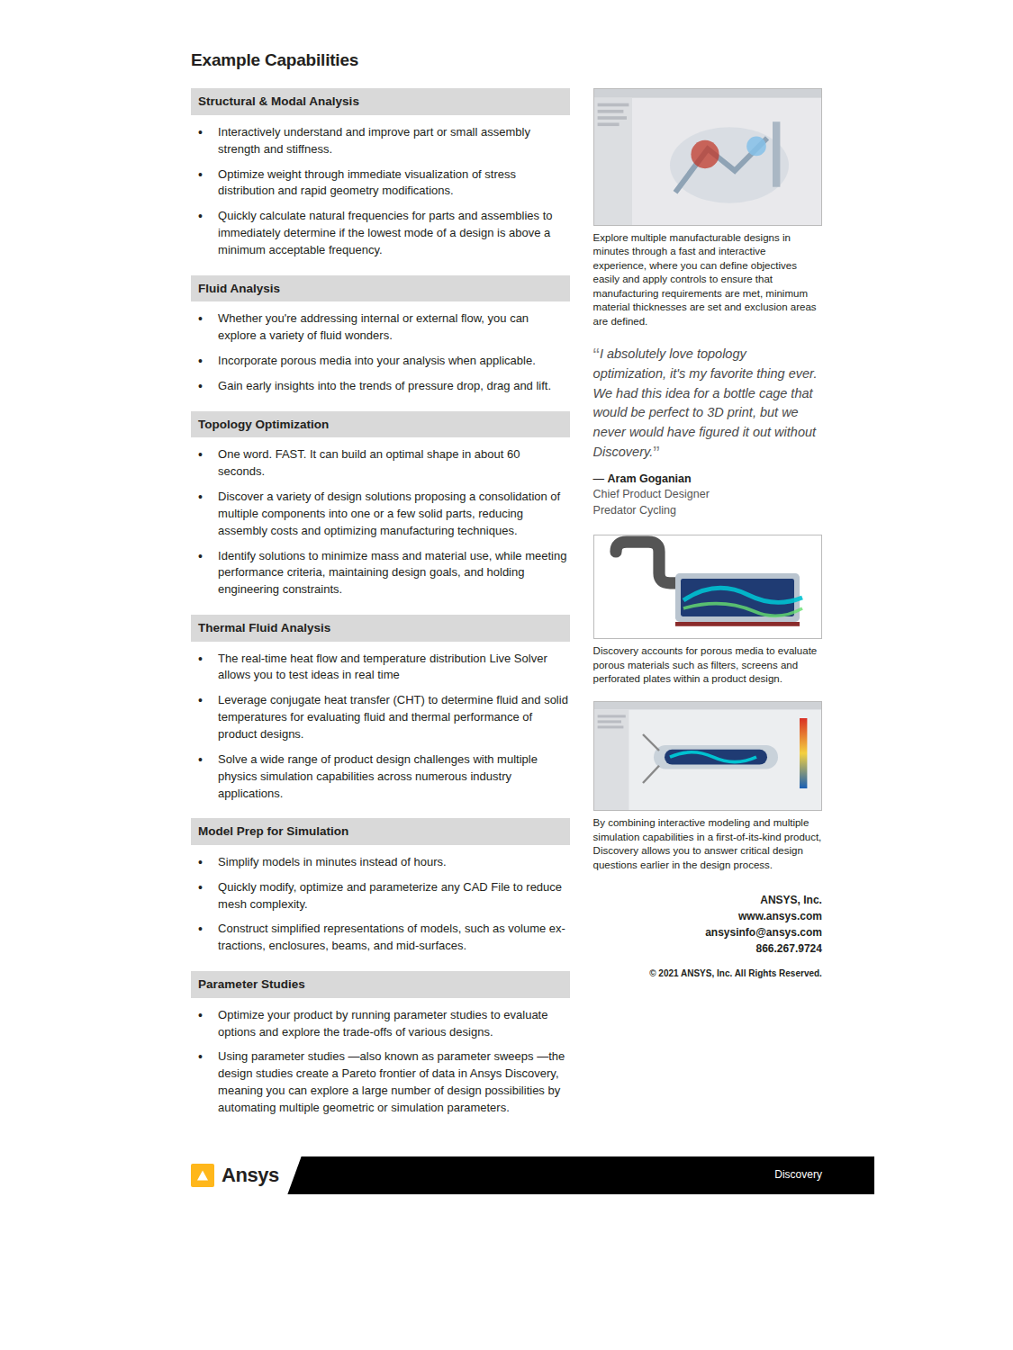Example Capabilities
Structural & Modal Analysis
Interactively understand and improve part or small assembly strength and stiffness.
Optimize weight through immediate visualization of stress distribution and rapid geometry modifications.
Quickly calculate natural frequencies for parts and assemblies to immediately determine if the lowest mode of a design is above a minimum acceptable frequency.
Fluid Analysis
Whether you're addressing internal or external flow, you can explore a variety of fluid wonders.
Incorporate porous media into your analysis when applicable.
Gain early insights into the trends of pressure drop, drag and lift.
Topology Optimization
One word. FAST. It can build an optimal shape in about 60 seconds.
Discover a variety of design solutions proposing a consolidation of multiple components into one or a few solid parts, reducing assembly costs and optimizing manufacturing techniques.
Identify solutions to minimize mass and material use, while meeting performance criteria, maintaining design goals, and holding engineering constraints.
Thermal Fluid Analysis
The real-time heat flow and temperature distribution Live Solver allows you to test ideas in real time
Leverage conjugate heat transfer (CHT) to determine fluid and solid temperatures for evaluating fluid and thermal performance of product designs.
Solve a wide range of product design challenges with multiple physics simulation capabilities across numerous industry applications.
Model Prep for Simulation
Simplify models in minutes instead of hours.
Quickly modify, optimize and parameterize any CAD File to reduce mesh complexity.
Construct simplified representations of models, such as volume ex-tractions, enclosures, beams, and mid-surfaces.
Parameter Studies
Optimize your product by running parameter studies to evaluate options and explore the trade-offs of various designs.
Using parameter studies —also known as parameter sweeps —the design studies create a Pareto frontier of data in Ansys Discovery, meaning you can explore a large number of design possibilities by automating multiple geometric or simulation parameters.
Explore multiple manufacturable designs in minutes through a fast and interactive experience, where you can define objectives easily and apply controls to ensure that manufacturing requirements are met, minimum material thicknesses are set and exclusion areas are defined.
“I absolutely love topology optimization, it's my favorite thing ever. We had this idea for a bottle cage that would be perfect to 3D print, but we never would have figured it out without Discovery.”
— Aram Goganian
Chief Product Designer
Predator Cycling
Discovery accounts for porous media to evaluate porous materials such as filters, screens and perforated plates within a product design.
By combining interactive modeling and multiple simulation capabilities in a first-of-its-kind product, Discovery allows you to answer critical design questions earlier in the design process.
ANSYS, Inc.
www.ansys.com
ansysinfo@ansys.com
866.267.9724
© 2021 ANSYS, Inc. All Rights Reserved.
Ansys
Discovery